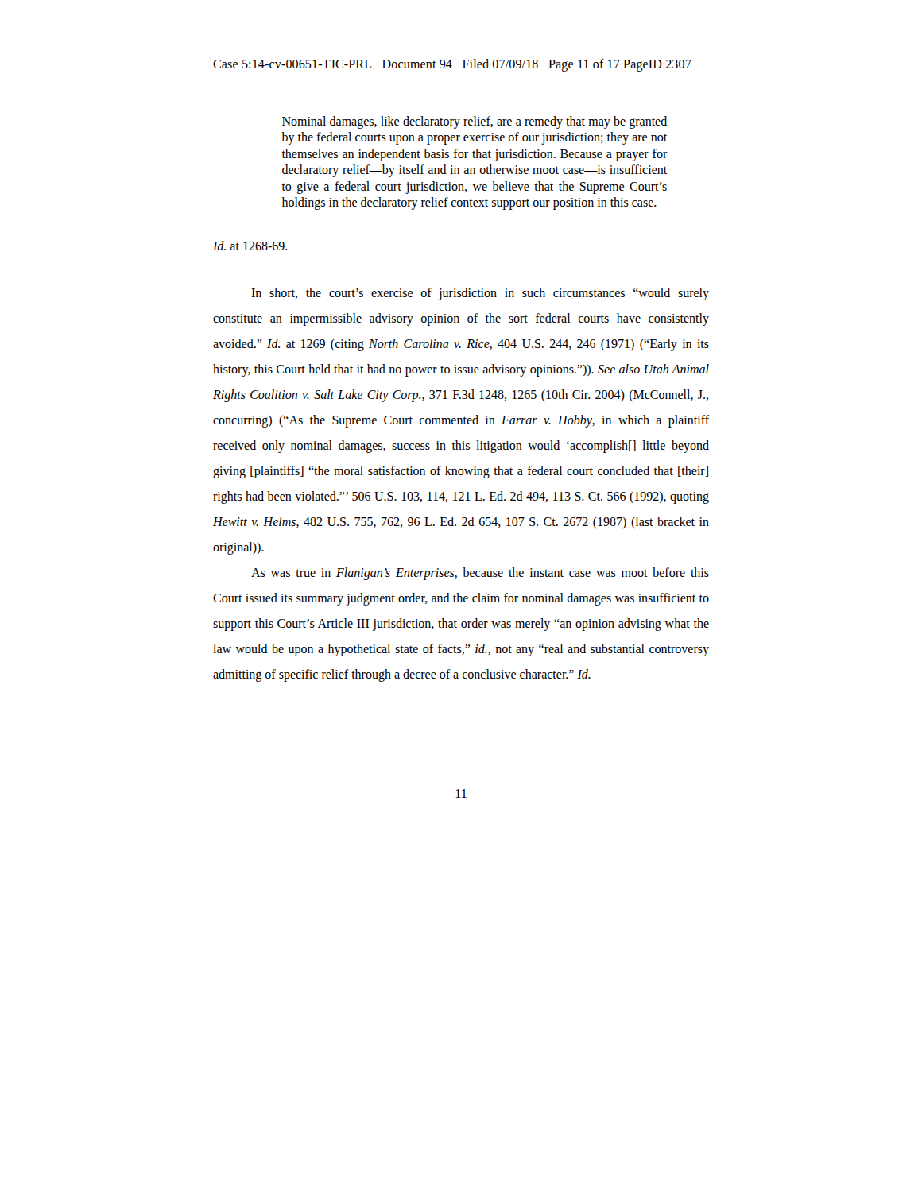Case 5:14-cv-00651-TJC-PRL Document 94 Filed 07/09/18 Page 11 of 17 PageID 2307
Nominal damages, like declaratory relief, are a remedy that may be granted by the federal courts upon a proper exercise of our jurisdiction; they are not themselves an independent basis for that jurisdiction. Because a prayer for declaratory relief—by itself and in an otherwise moot case—is insufficient to give a federal court jurisdiction, we believe that the Supreme Court’s holdings in the declaratory relief context support our position in this case.
Id. at 1268-69.
In short, the court’s exercise of jurisdiction in such circumstances “would surely constitute an impermissible advisory opinion of the sort federal courts have consistently avoided.” Id. at 1269 (citing North Carolina v. Rice, 404 U.S. 244, 246 (1971) (“Early in its history, this Court held that it had no power to issue advisory opinions.”)). See also Utah Animal Rights Coalition v. Salt Lake City Corp., 371 F.3d 1248, 1265 (10th Cir. 2004) (McConnell, J., concurring) (“As the Supreme Court commented in Farrar v. Hobby, in which a plaintiff received only nominal damages, success in this litigation would ‘accomplish[] little beyond giving [plaintiffs] “the moral satisfaction of knowing that a federal court concluded that [their] rights had been violated.”’ 506 U.S. 103, 114, 121 L. Ed. 2d 494, 113 S. Ct. 566 (1992), quoting Hewitt v. Helms, 482 U.S. 755, 762, 96 L. Ed. 2d 654, 107 S. Ct. 2672 (1987) (last bracket in original)).
As was true in Flanigan’s Enterprises, because the instant case was moot before this Court issued its summary judgment order, and the claim for nominal damages was insufficient to support this Court’s Article III jurisdiction, that order was merely “an opinion advising what the law would be upon a hypothetical state of facts,” id., not any “real and substantial controversy admitting of specific relief through a decree of a conclusive character.” Id.
11